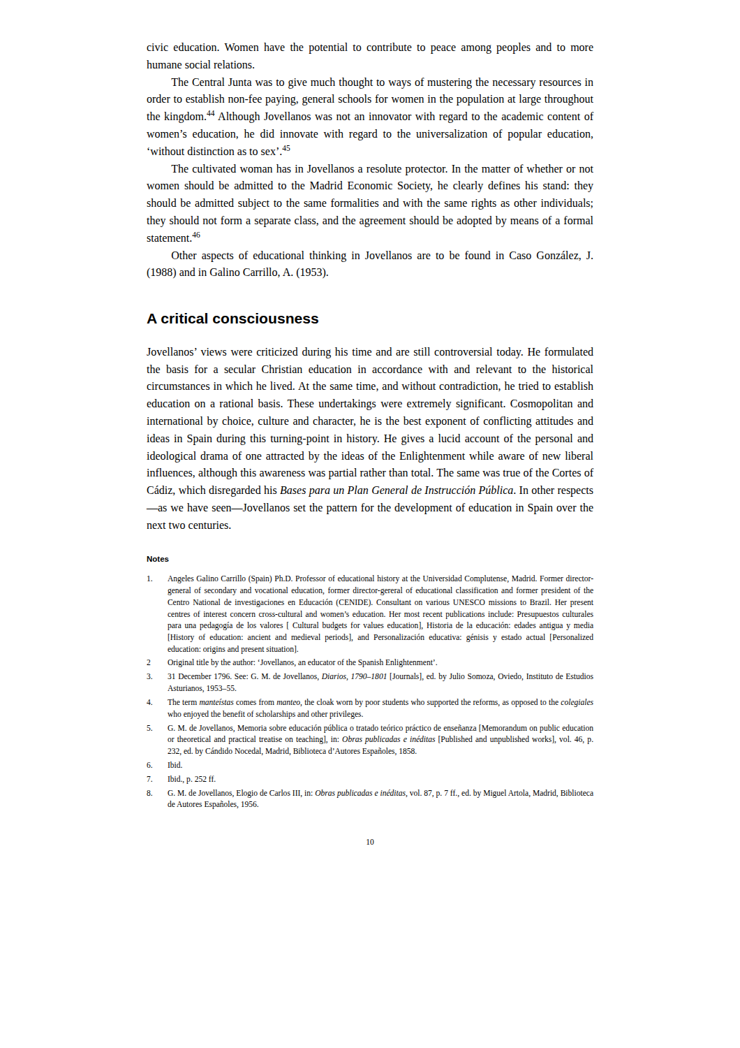civic education. Women have the potential to contribute to peace among peoples and to more humane social relations.
The Central Junta was to give much thought to ways of mustering the necessary resources in order to establish non-fee paying, general schools for women in the population at large throughout the kingdom.44 Although Jovellanos was not an innovator with regard to the academic content of women’s education, he did innovate with regard to the universalization of popular education, ‘without distinction as to sex’.45
The cultivated woman has in Jovellanos a resolute protector. In the matter of whether or not women should be admitted to the Madrid Economic Society, he clearly defines his stand: they should be admitted subject to the same formalities and with the same rights as other individuals; they should not form a separate class, and the agreement should be adopted by means of a formal statement.46
Other aspects of educational thinking in Jovellanos are to be found in Caso González, J. (1988) and in Galino Carrillo, A. (1953).
A critical consciousness
Jovellanos’ views were criticized during his time and are still controversial today. He formulated the basis for a secular Christian education in accordance with and relevant to the historical circumstances in which he lived. At the same time, and without contradiction, he tried to establish education on a rational basis. These undertakings were extremely significant. Cosmopolitan and international by choice, culture and character, he is the best exponent of conflicting attitudes and ideas in Spain during this turning-point in history. He gives a lucid account of the personal and ideological drama of one attracted by the ideas of the Enlightenment while aware of new liberal influences, although this awareness was partial rather than total. The same was true of the Cortes of Cádiz, which disregarded his Bases para un Plan General de Instrucción Pública. In other respects—as we have seen—Jovellanos set the pattern for the development of education in Spain over the next two centuries.
Notes
1. Angeles Galino Carrillo (Spain) Ph.D. Professor of educational history at the Universidad Complutense, Madrid. Former director-general of secondary and vocational education, former director-gereral of educational classification and former president of the Centro National de investigaciones en Educación (CENIDE). Consultant on various UNESCO missions to Brazil. Her present centres of interest concern cross-cultural and women’s education. Her most recent publications include: Presupuestos culturales para una pedagogía de los valores [ Cultural budgets for values education], Historia de la educación: edades antigua y media [History of education: ancient and medieval periods], and Personalización educativa: génisis y estado actual [Personalized education: origins and present situation].
2 Original title by the author: ‘Jovellanos, an educator of the Spanish Enlightenment’.
3. 31 December 1796. See: G. M. de Jovellanos, Diarios, 1790–1801 [Journals], ed. by Julio Somoza, Oviedo, Instituto de Estudios Asturianos, 1953–55.
4. The term manteístas comes from manteo, the cloak worn by poor students who supported the reforms, as opposed to the colegiales who enjoyed the benefit of scholarships and other privileges.
5. G. M. de Jovellanos, Memoria sobre educación pública o tratado teórico práctico de enseñanza [Memorandum on public education or theoretical and practical treatise on teaching], in: Obras publicadas e inéditas [Published and unpublished works], vol. 46, p. 232, ed. by Cándido Nocedal, Madrid, Biblioteca d’Autores Españoles, 1858.
6. Ibid.
7. Ibid., p. 252 ff.
8. G. M. de Jovellanos, Elogio de Carlos III, in: Obras publicadas e inéditas, vol. 87, p. 7 ff., ed. by Miguel Artola, Madrid, Biblioteca de Autores Españoles, 1956.
10